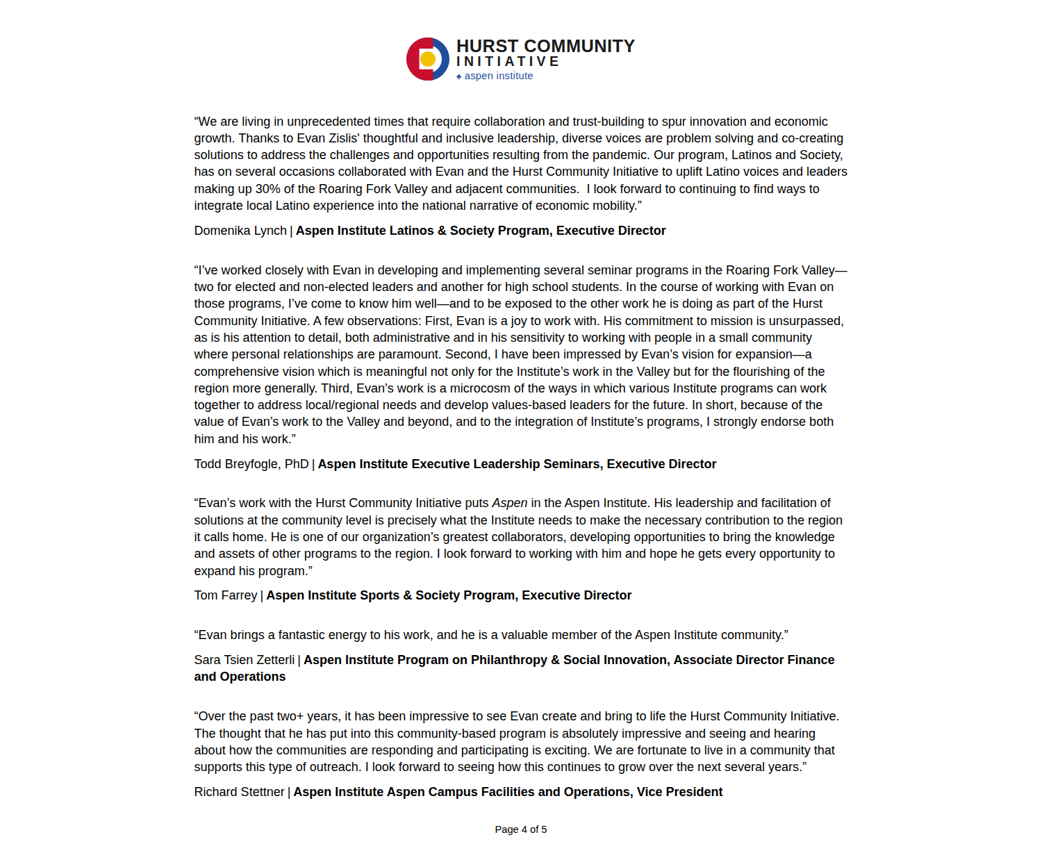HURST COMMUNITY
INITIATIVE
♠ aspen institute
“We are living in unprecedented times that require collaboration and trust-building to spur innovation and economic growth. Thanks to Evan Zislis' thoughtful and inclusive leadership, diverse voices are problem solving and co-creating solutions to address the challenges and opportunities resulting from the pandemic. Our program, Latinos and Society, has on several occasions collaborated with Evan and the Hurst Community Initiative to uplift Latino voices and leaders making up 30% of the Roaring Fork Valley and adjacent communities. I look forward to continuing to find ways to integrate local Latino experience into the national narrative of economic mobility.”
Domenika Lynch|Aspen Institute Latinos & Society Program, Executive Director
“I’ve worked closely with Evan in developing and implementing several seminar programs in the Roaring Fork Valley—two for elected and non-elected leaders and another for high school students. In the course of working with Evan on those programs, I’ve come to know him well—and to be exposed to the other work he is doing as part of the Hurst Community Initiative. A few observations: First, Evan is a joy to work with. His commitment to mission is unsurpassed, as is his attention to detail, both administrative and in his sensitivity to working with people in a small community where personal relationships are paramount. Second, I have been impressed by Evan’s vision for expansion—a comprehensive vision which is meaningful not only for the Institute’s work in the Valley but for the flourishing of the region more generally. Third, Evan’s work is a microcosm of the ways in which various Institute programs can work together to address local/regional needs and develop values-based leaders for the future. In short, because of the value of Evan’s work to the Valley and beyond, and to the integration of Institute’s programs, I strongly endorse both him and his work.”
Todd Breyfogle, PhD|Aspen Institute Executive Leadership Seminars, Executive Director
“Evan’s work with the Hurst Community Initiative puts Aspen in the Aspen Institute. His leadership and facilitation of solutions at the community level is precisely what the Institute needs to make the necessary contribution to the region it calls home. He is one of our organization’s greatest collaborators, developing opportunities to bring the knowledge and assets of other programs to the region. I look forward to working with him and hope he gets every opportunity to expand his program.”
Tom Farrey|Aspen Institute Sports & Society Program, Executive Director
“Evan brings a fantastic energy to his work, and he is a valuable member of the Aspen Institute community.”
Sara Tsien Zetterli|Aspen Institute Program on Philanthropy & Social Innovation, Associate Director Finance and Operations
“Over the past two+ years, it has been impressive to see Evan create and bring to life the Hurst Community Initiative. The thought that he has put into this community-based program is absolutely impressive and seeing and hearing about how the communities are responding and participating is exciting. We are fortunate to live in a community that supports this type of outreach. I look forward to seeing how this continues to grow over the next several years.”
Richard Stettner|Aspen Institute Aspen Campus Facilities and Operations, Vice President
Page 4 of 5